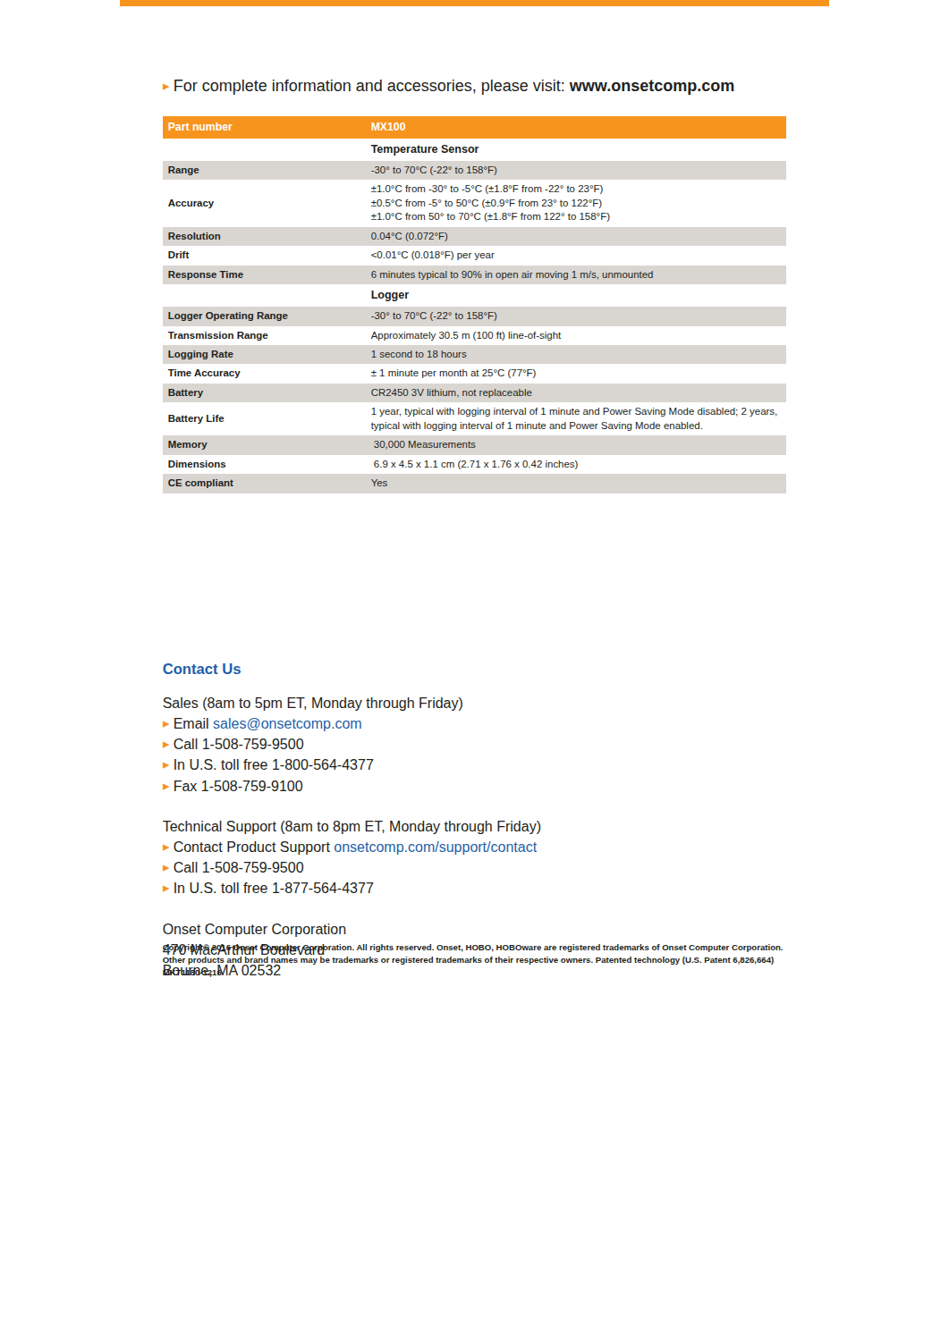▸For complete information and accessories, please visit: www.onsetcomp.com
| Part number | MX100 |
| | Temperature Sensor |
| Range | -30° to 70°C (-22° to 158°F) |
| Accuracy | ±1.0°C from -30° to -5°C (±1.8°F from -22° to 23°F) ±0.5°C from -5° to 50°C (±0.9°F from 23° to 122°F) ±1.0°C from 50° to 70°C (±1.8°F from 122° to 158°F) |
| Resolution | 0.04°C (0.072°F) |
| Drift | <0.01°C (0.018°F) per year |
| Response Time | 6 minutes typical to 90% in open air moving 1 m/s, unmounted |
| | Logger |
| Logger Operating Range | -30° to 70°C (-22° to 158°F) |
| Transmission Range | Approximately 30.5 m (100 ft) line-of-sight |
| Logging Rate | 1 second to 18 hours |
| Time Accuracy | ± 1 minute per month at 25°C (77°F) |
| Battery | CR2450 3V lithium, not replaceable |
| Battery Life | 1 year, typical with logging interval of 1 minute and Power Saving Mode disabled; 2 years, typical with logging interval of 1 minute and Power Saving Mode enabled. |
| Memory | 30,000 Measurements |
| Dimensions | 6.9 x 4.5 x 1.1 cm (2.71 x 1.76 x 0.42 inches) |
| CE compliant | Yes |
Contact Us
Sales (8am to 5pm ET, Monday through Friday)
▸Email sales@onsetcomp.com
▸Call 1-508-759-9500
▸In U.S. toll free 1-800-564-4377
▸Fax 1-508-759-9100
Technical Support (8am to 8pm ET, Monday through Friday)
▸Contact Product Support onsetcomp.com/support/contact
▸Call 1-508-759-9500
▸In U.S. toll free 1-877-564-4377
Onset Computer Corporation
470 MacArthur Boulevard
Bourne, MA 02532
Copyright© 2016 Onset Computer Corporation. All rights reserved. Onset, HOBO, HOBOware are registered trademarks of Onset Computer Corporation. Other products and brand names may be trademarks or registered trademarks of their respective owners. Patented technology (U.S. Patent 6,826,664) MKT1180-1216